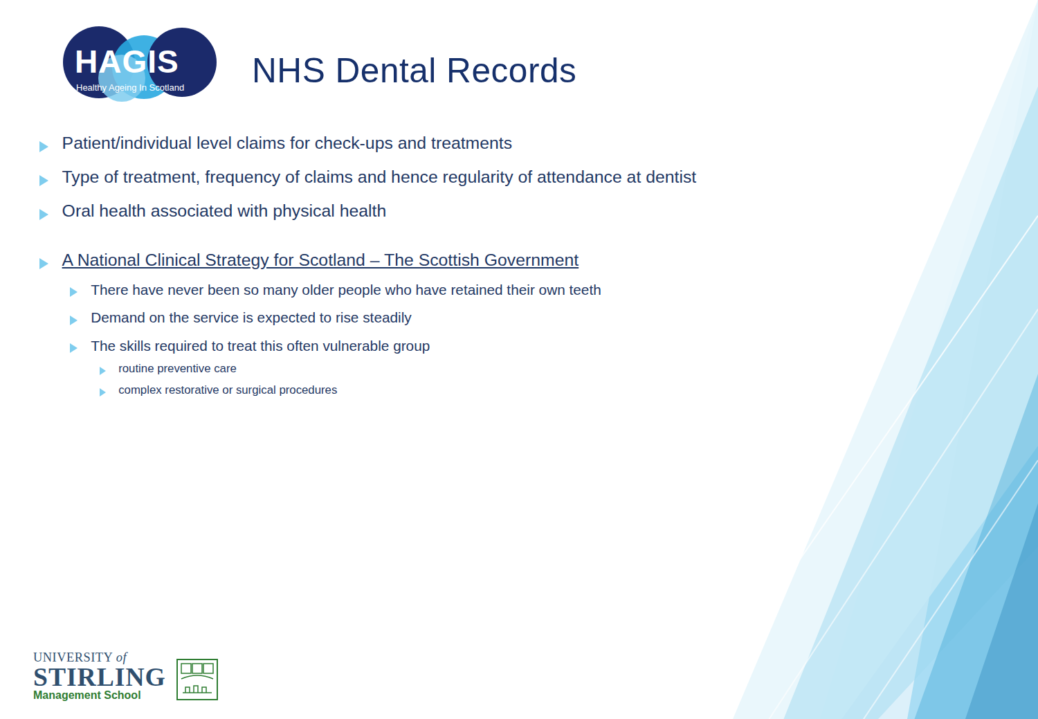HAGIS Healthy Ageing In Scotland
NHS Dental Records
Patient/individual level claims for check-ups and treatments
Type of treatment, frequency of claims and hence regularity of attendance at dentist
Oral health associated with physical health
A National Clinical Strategy for Scotland – The Scottish Government
There have never been so many older people who have retained their own teeth
Demand on the service is expected to rise steadily
The skills required to treat this often vulnerable group
routine preventive care
complex restorative or surgical procedures
UNIVERSITY of STIRLING Management School